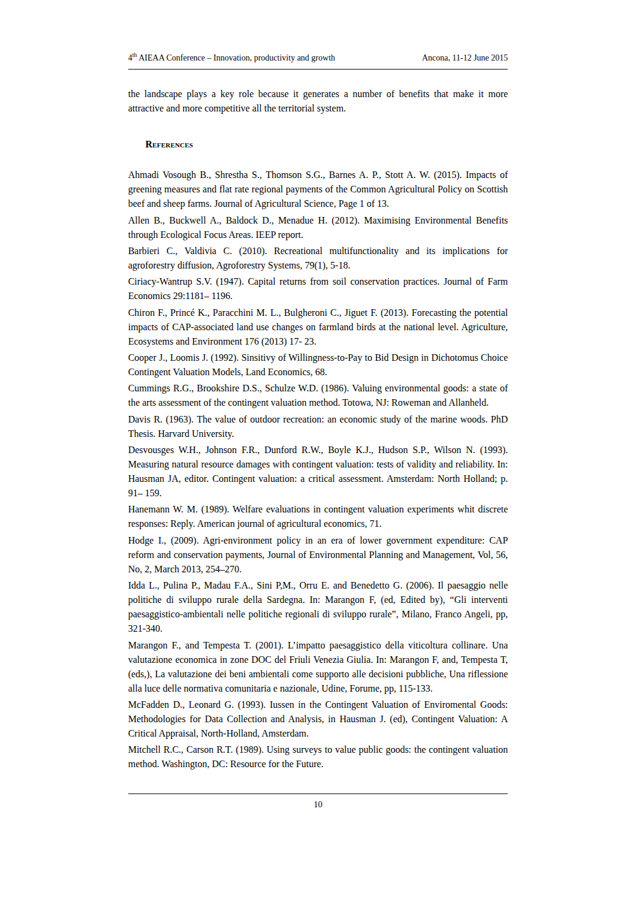4th AIEAA Conference – Innovation, productivity and growth
Ancona, 11-12 June 2015
the landscape plays a key role because it generates a number of benefits that make it more attractive and more competitive all the territorial system.
References
Ahmadi Vosough B., Shrestha S., Thomson S.G., Barnes A. P., Stott A. W. (2015). Impacts of greening measures and flat rate regional payments of the Common Agricultural Policy on Scottish beef and sheep farms. Journal of Agricultural Science, Page 1 of 13.
Allen B., Buckwell A., Baldock D., Menadue H. (2012). Maximising Environmental Benefits through Ecological Focus Areas. IEEP report.
Barbieri C., Valdivia C. (2010). Recreational multifunctionality and its implications for agroforestry diffusion, Agroforestry Systems, 79(1), 5-18.
Ciriacy-Wantrup S.V. (1947). Capital returns from soil conservation practices. Journal of Farm Economics 29:1181– 1196.
Chiron F., Princé K., Paracchini M. L., Bulgheroni C., Jiguet F. (2013). Forecasting the potential impacts of CAP-associated land use changes on farmland birds at the national level. Agriculture, Ecosystems and Environment 176 (2013) 17- 23.
Cooper J., Loomis J. (1992). Sinsitivy of Willingness-to-Pay to Bid Design in Dichotomus Choice Contingent Valuation Models, Land Economics, 68.
Cummings R.G., Brookshire D.S., Schulze W.D. (1986). Valuing environmental goods: a state of the arts assessment of the contingent valuation method. Totowa, NJ: Roweman and Allanheld.
Davis R. (1963). The value of outdoor recreation: an economic study of the marine woods. PhD Thesis. Harvard University.
Desvousges W.H., Johnson F.R., Dunford R.W., Boyle K.J., Hudson S.P., Wilson N. (1993). Measuring natural resource damages with contingent valuation: tests of validity and reliability. In: Hausman JA, editor. Contingent valuation: a critical assessment. Amsterdam: North Holland; p. 91– 159.
Hanemann W. M. (1989). Welfare evaluations in contingent valuation experiments whit discrete responses: Reply. American journal of agricultural economics, 71.
Hodge I., (2009). Agri-environment policy in an era of lower government expenditure: CAP reform and conservation payments, Journal of Environmental Planning and Management, Vol, 56, No, 2, March 2013, 254–270.
Idda L., Pulina P., Madau F.A., Sini P,M., Orru E. and Benedetto G. (2006). Il paesaggio nelle politiche di sviluppo rurale della Sardegna. In: Marangon F, (ed, Edited by), “Gli interventi paesaggistico-ambientali nelle politiche regionali di sviluppo rurale”, Milano, Franco Angeli, pp, 321-340.
Marangon F., and Tempesta T. (2001). L’impatto paesaggistico della viticoltura collinare. Una valutazione economica in zone DOC del Friuli Venezia Giulia. In: Marangon F, and, Tempesta T, (eds,), La valutazione dei beni ambientali come supporto alle decisioni pubbliche, Una riflessione alla luce delle normativa comunitaria e nazionale, Udine, Forume, pp, 115-133.
McFadden D., Leonard G. (1993). Iussen in the Contingent Valuation of Enviromental Goods: Methodologies for Data Collection and Analysis, in Hausman J. (ed), Contingent Valuation: A Critical Appraisal, North-Holland, Amsterdam.
Mitchell R.C., Carson R.T. (1989). Using surveys to value public goods: the contingent valuation method. Washington, DC: Resource for the Future.
10